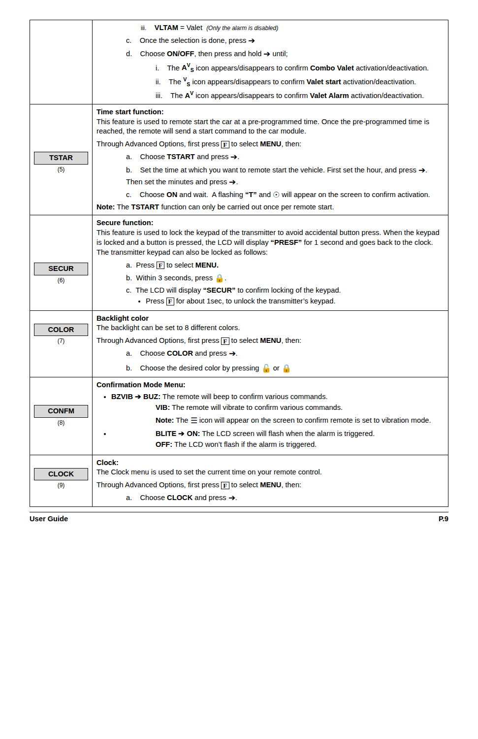| | iii. VLTAM = Valet (Only the alarm is disabled) c. Once the selection is done, press ➔ d. Choose ON/OFF , then press and hold ➔ until; i. The A V S icon appears/disappears to confirm Combo Valet activation/deactivation. ii. The V S icon appears/disappears to confirm Valet start activation/deactivation. iii. The A V icon appears/disappears to confirm Valet Alarm activation/deactivation. |
| TSTAR (5) | Time start function: This feature is used to remote start the car at a pre-programmed time. Once the pre-programmed time is reached, the remote will send a start command to the car module. Through Advanced Options, first press F to select MENU , then: a. Choose TSTART and press ➔ . b. Set the time at which you want to remote start the vehicle. First set the hour, and press ➔ . Then set the minutes and press ➔ . c. Choose ON and wait. A flashing “T” and ☉ will appear on the screen to confirm activation. Note: The TSTART function can only be carried out once per remote start. |
| SECUR (6) | Secure function: This feature is used to lock the keypad of the transmitter to avoid accidental button press. When the keypad is locked and a button is pressed, the LCD will display “PRESF” for 1 second and goes back to the clock. The transmitter keypad can also be locked as follows: a. Press F to select MENU. b. Within 3 seconds, press 🔒 . c. The LCD will display “SECUR” to confirm locking of the keypad. Press F for about 1sec, to unlock the transmitter’s keypad. |
| COLOR (7) | Backlight color The backlight can be set to 8 different colors. Through Advanced Options, first press F to select MENU , then: a. Choose COLOR and press ➔ . b. Choose the desired color by pressing 🔓 or 🔒 |
| CONFM (8) | Confirmation Mode Menu: BZVIB ➔ BUZ: The remote will beep to confirm various commands. VIB: The remote will vibrate to confirm various commands. Note: The ☰ icon will appear on the screen to confirm remote is set to vibration mode. BLITE ➔ ON: The LCD screen will flash when the alarm is triggered. OFF: The LCD won’t flash if the alarm is triggered. |
| CLOCK (9) | Clock: The Clock menu is used to set the current time on your remote control. Through Advanced Options, first press F to select MENU , then: a. Choose CLOCK and press ➔ . |
User Guide P.9